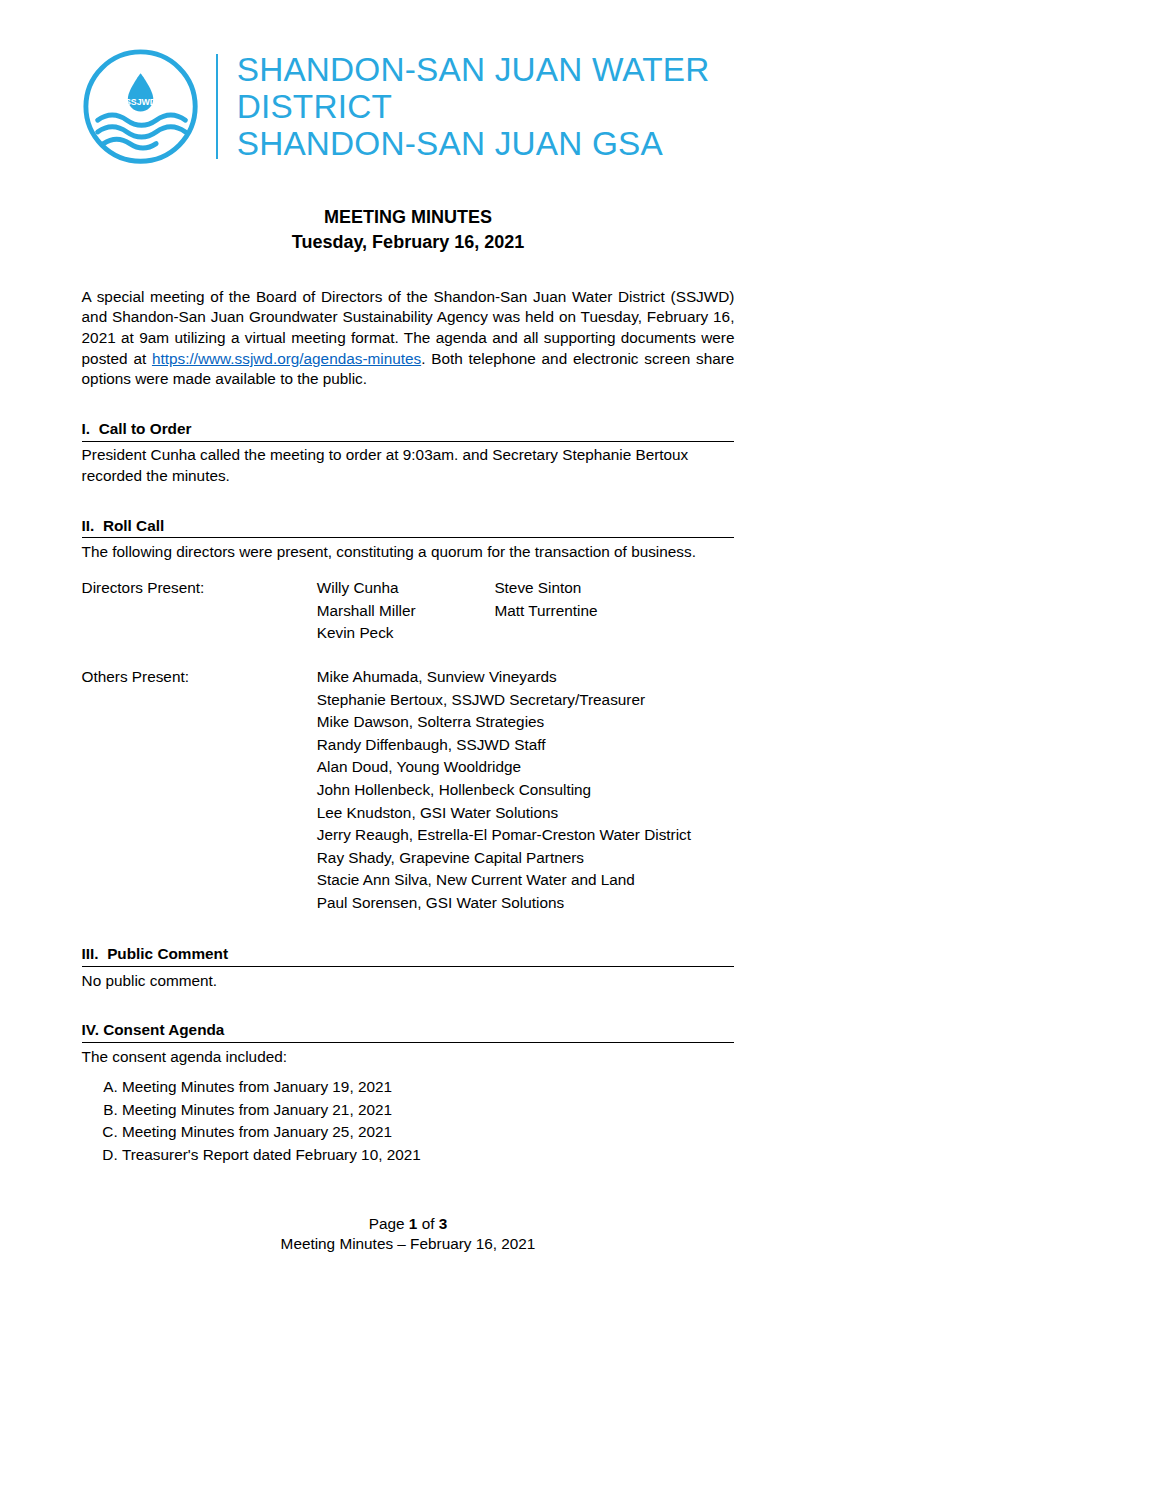SSJWD
SHANDON-SAN JUAN WATER DISTRICT
SHANDON-SAN JUAN GSA
MEETING MINUTES
Tuesday, February 16, 2021
A special meeting of the Board of Directors of the Shandon-San Juan Water District (SSJWD) and Shandon-San Juan Groundwater Sustainability Agency was held on Tuesday, February 16, 2021 at 9am utilizing a virtual meeting format. The agenda and all supporting documents were posted at https://www.ssjwd.org/agendas-minutes. Both telephone and electronic screen share options were made available to the public.
I. Call to Order
President Cunha called the meeting to order at 9:03am. and Secretary Stephanie Bertoux recorded the minutes.
II. Roll Call
The following directors were present, constituting a quorum for the transaction of business.
| Directors Present: | Willy Cunha | Steve Sinton |
| | Marshall Miller | Matt Turrentine |
| | Kevin Peck | |
| Others Present: | Mike Ahumada, Sunview Vineyards |
| | Stephanie Bertoux, SSJWD Secretary/Treasurer |
| | Mike Dawson, Solterra Strategies |
| | Randy Diffenbaugh, SSJWD Staff |
| | Alan Doud, Young Wooldridge |
| | John Hollenbeck, Hollenbeck Consulting |
| | Lee Knudston, GSI Water Solutions |
| | Jerry Reaugh, Estrella-El Pomar-Creston Water District |
| | Ray Shady, Grapevine Capital Partners |
| | Stacie Ann Silva, New Current Water and Land |
| | Paul Sorensen, GSI Water Solutions |
III. Public Comment
No public comment.
IV. Consent Agenda
The consent agenda included:
Meeting Minutes from January 19, 2021
Meeting Minutes from January 21, 2021
Meeting Minutes from January 25, 2021
Treasurer's Report dated February 10, 2021
Page 1 of 3
Meeting Minutes – February 16, 2021